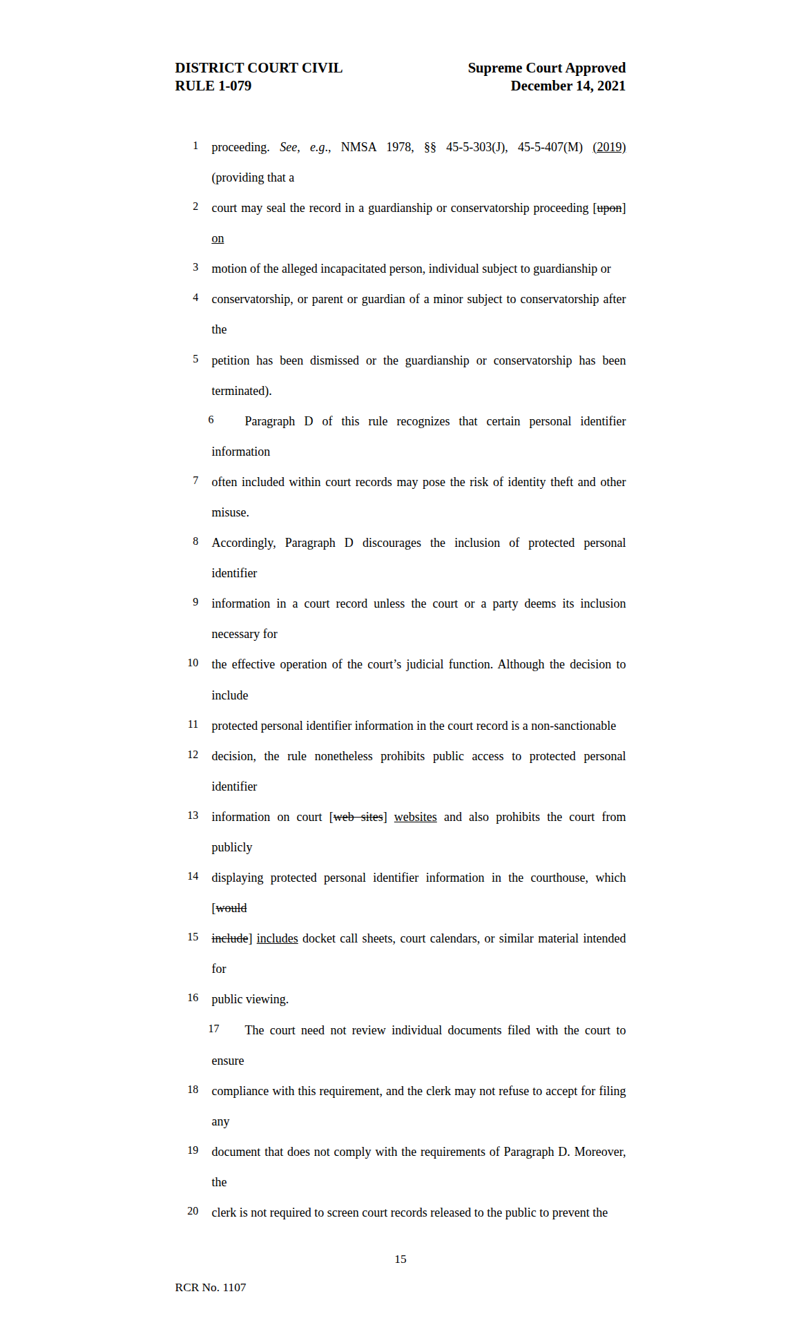DISTRICT COURT CIVIL
RULE 1-079
Supreme Court Approved
December 14, 2021
proceeding. See, e.g., NMSA 1978, §§ 45-5-303(J), 45-5-407(M) (2019) (providing that a
court may seal the record in a guardianship or conservatorship proceeding [upon] on
motion of the alleged incapacitated person, individual subject to guardianship or
conservatorship, or parent or guardian of a minor subject to conservatorship after the
petition has been dismissed or the guardianship or conservatorship has been terminated).
Paragraph D of this rule recognizes that certain personal identifier information
often included within court records may pose the risk of identity theft and other misuse.
Accordingly, Paragraph D discourages the inclusion of protected personal identifier
information in a court record unless the court or a party deems its inclusion necessary for
the effective operation of the court’s judicial function. Although the decision to include
protected personal identifier information in the court record is a non-sanctionable
decision, the rule nonetheless prohibits public access to protected personal identifier
information on court [web sites] websites and also prohibits the court from publicly
displaying protected personal identifier information in the courthouse, which [would
include] includes docket call sheets, court calendars, or similar material intended for
public viewing.
The court need not review individual documents filed with the court to ensure
compliance with this requirement, and the clerk may not refuse to accept for filing any
document that does not comply with the requirements of Paragraph D. Moreover, the
clerk is not required to screen court records released to the public to prevent the
15
RCR No. 1107